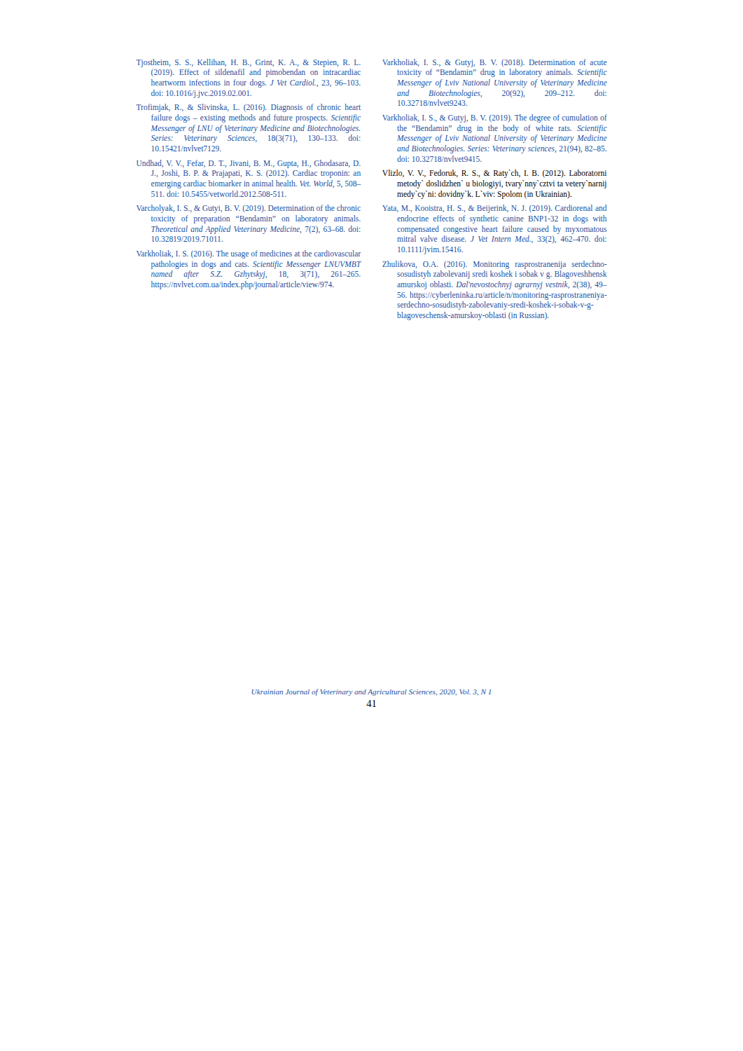Tjostheim, S. S., Kellihan, H. B., Grint, K. A., & Stepien, R. L. (2019). Effect of sildenafil and pimobendan on intracardiac heartworm infections in four dogs. J Vet Cardiol., 23, 96–103. doi: 10.1016/j.jvc.2019.02.001.
Trofimjak, R., & Slivinska, L. (2016). Diagnosis of chronic heart failure dogs – existing methods and future prospects. Scientific Messenger of LNU of Veterinary Medicine and Biotechnologies. Series: Veterinary Sciences, 18(3(71), 130–133. doi: 10.15421/nvlvet7129.
Undhad, V. V., Fefar, D. T., Jivani, B. M., Gupta, H., Ghodasara, D. J., Joshi, B. P. & Prajapati, K. S. (2012). Cardiac troponin: an emerging cardiac biomarker in animal health. Vet. World, 5, 508–511. doi: 10.5455/vetworld.2012.508-511.
Varcholyak, I. S., & Gutyi, B. V. (2019). Determination of the chronic toxicity of preparation “Bendamin” on laboratory animals. Theoretical and Applied Veterinary Medicine, 7(2), 63–68. doi: 10.32819/2019.71011.
Varkholiak, I. S. (2016). The usage of medicines at the cardiovascular pathologies in dogs and cats. Scientific Messenger LNUVMBT named after S.Z. Gzhytskyj, 18, 3(71), 261–265. https://nvlvet.com.ua/index.php/journal/article/view/974.
Varkholiak, I. S., & Gutyj, B. V. (2018). Determination of acute toxicity of “Bendamin” drug in laboratory animals. Scientific Messenger of Lviv National University of Veterinary Medicine and Biotechnologies, 20(92), 209–212. doi: 10.32718/nvlvet9243.
Varkholiak, I. S., & Gutyj, B. V. (2019). The degree of cumulation of the “Bendamin” drug in the body of white rats. Scientific Messenger of Lviv National University of Veterinary Medicine and Biotechnologies. Series: Veterinary sciences, 21(94), 82–85. doi: 10.32718/nvlvet9415.
Vlizlo, V. V., Fedoruk, R. S., & Raty`ch, I. B. (2012). Laboratorni metody` doslidzhen` u biologiyi, tvary`nny`cztvi ta vetery`narnij medy`cy`ni: dovidny`k. L`viv: Spolom (in Ukrainian).
Yata, M., Kooistra, H. S., & Beijerink, N. J. (2019). Cardiorenal and endocrine effects of synthetic canine BNP1-32 in dogs with compensated congestive heart failure caused by myxomatous mitral valve disease. J Vet Intern Med., 33(2), 462–470. doi: 10.1111/jvim.15416.
Zhulikova, O.A. (2016). Monitoring rasprostranenija serdechno-sosudistyh zabolevanij sredi koshek i sobak v g. Blagoveshhensk amurskoj oblasti. Dal'nevostochnyj agrarnyj vestnik, 2(38), 49–56. https://cyberleninka.ru/article/n/monitoring-rasprostraneniya-serdechno-sosudistyh-zabolevaniy-sredi-koshek-i-sobak-v-g-blagoveschensk-amurskoy-oblasti (in Russian).
Ukrainian Journal of Veterinary and Agricultural Sciences, 2020, Vol. 3, N 1
41